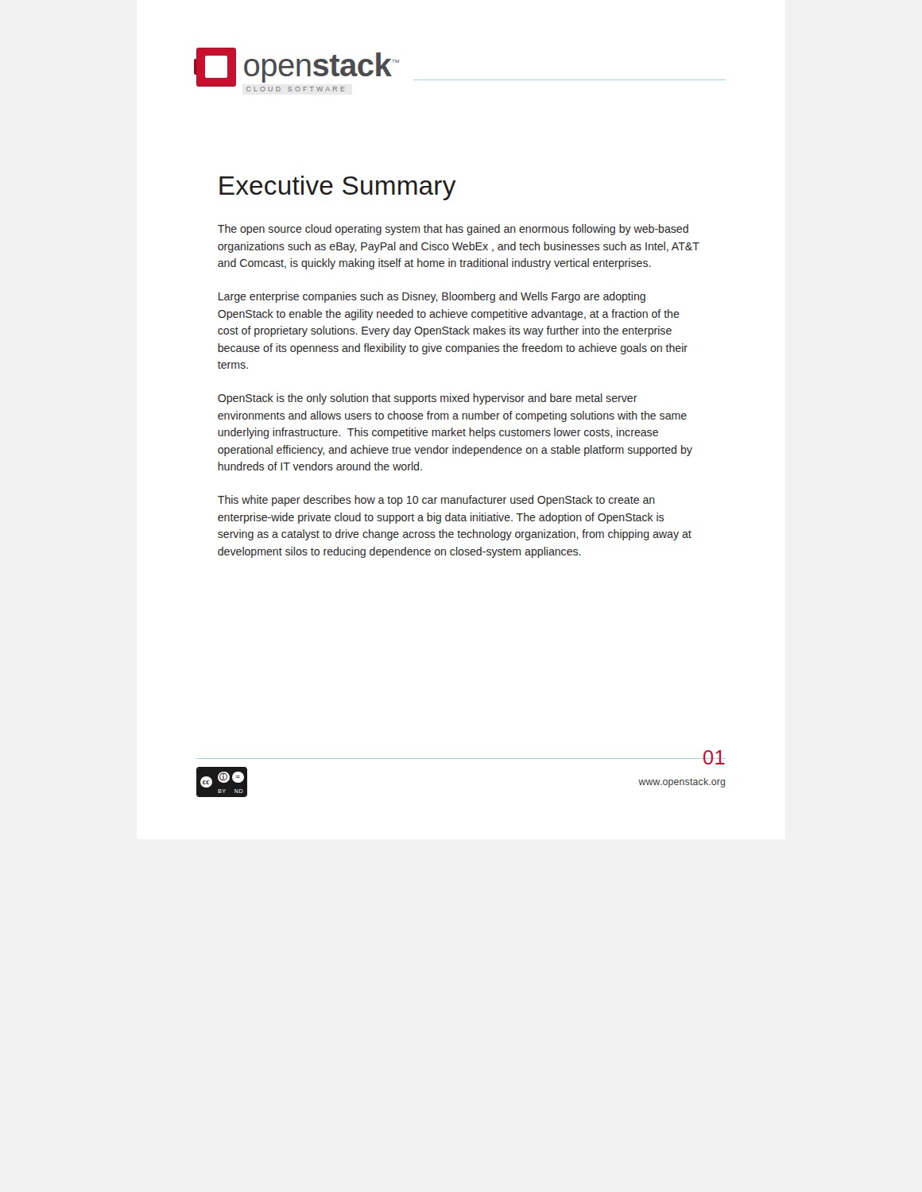openstack™
Cloud Software
Executive Summary
The open source cloud operating system that has gained an enormous following by web-based organizations such as eBay, PayPal and Cisco WebEx , and tech businesses such as Intel, AT&T and Comcast, is quickly making itself at home in traditional industry vertical enterprises.
Large enterprise companies such as Disney, Bloomberg and Wells Fargo are adopting OpenStack to enable the agility needed to achieve competitive advantage, at a fraction of the cost of proprietary solutions. Every day OpenStack makes its way further into the enterprise because of its openness and flexibility to give companies the freedom to achieve goals on their terms.
OpenStack is the only solution that supports mixed hypervisor and bare metal server environments and allows users to choose from a number of competing solutions with the same underlying infrastructure. This competitive market helps customers lower costs, increase operational efficiency, and achieve true vendor independence on a stable platform supported by hundreds of IT vendors around the world.
This white paper describes how a top 10 car manufacturer used OpenStack to create an enterprise-wide private cloud to support a big data initiative. The adoption of OpenStack is serving as a catalyst to drive change across the technology organization, from chipping away at development silos to reducing dependence on closed-system appliances.
01
cc
ⓘ =
BY ND
www.openstack.org